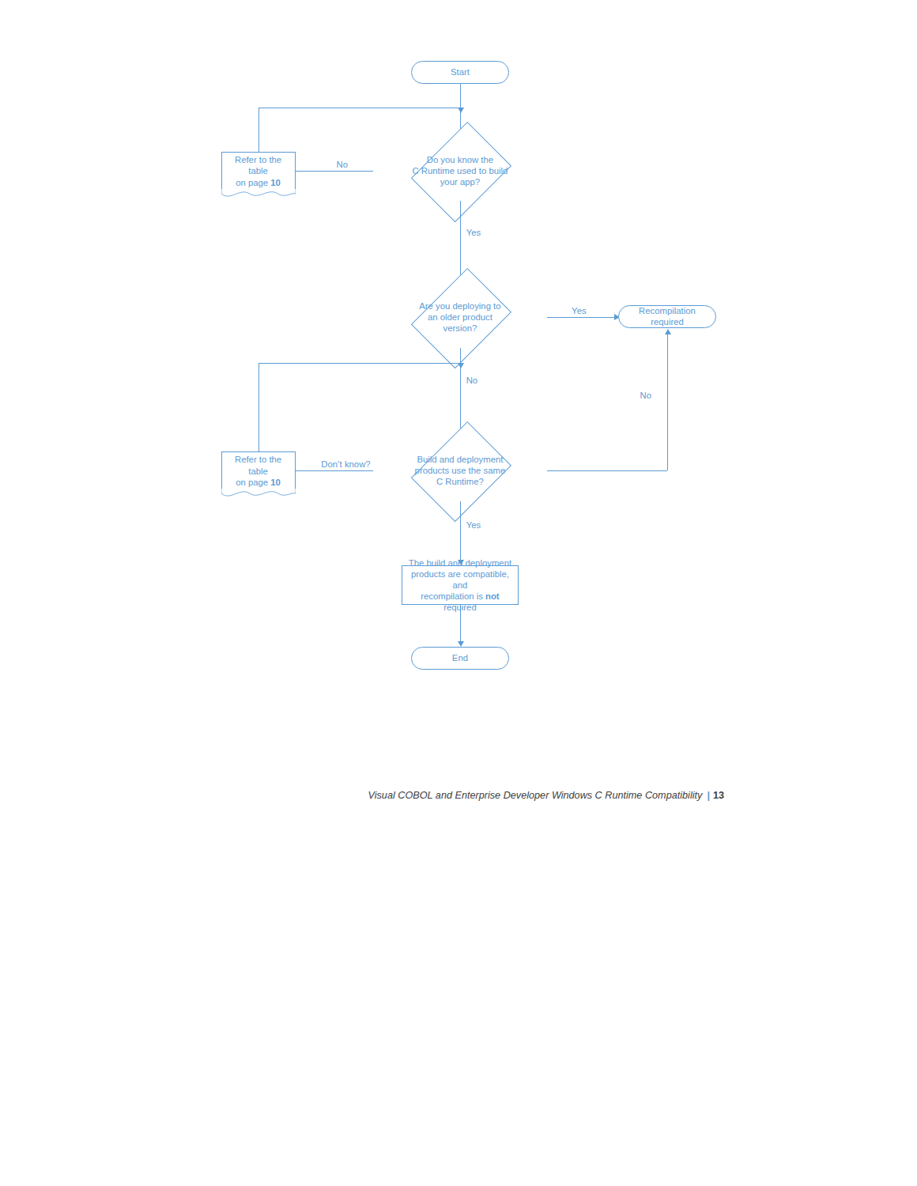Start
Do you know the
C Runtime used to build
your app?
No
Refer to the table
on page 10
Yes
Are you deploying to
an older product
version?
Yes
Recompilation required
No
Build and deployment
products use the same
C Runtime?
Don’t know?
Refer to the table
on page 10
No
Yes
The build and deployment
products are compatible, and
recompilation is not required
End
Visual COBOL and Enterprise Developer Windows C Runtime Compatibility|13